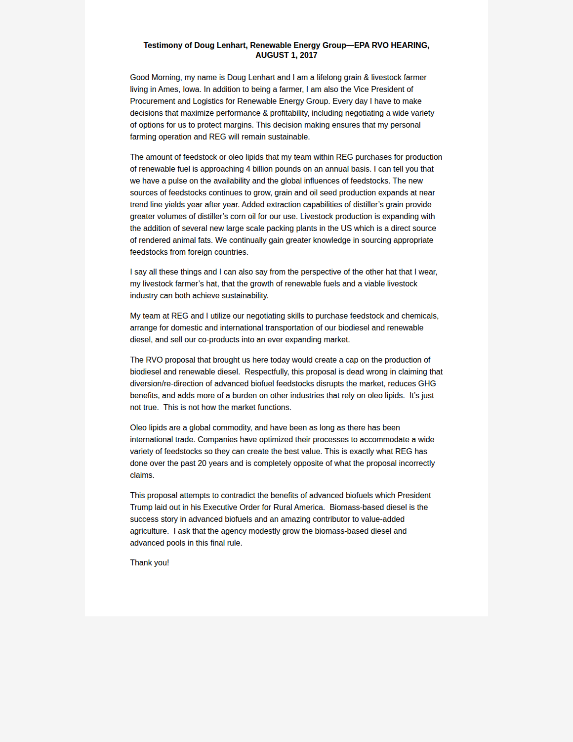Testimony of Doug Lenhart, Renewable Energy Group—EPA RVO HEARING, AUGUST 1, 2017
Good Morning, my name is Doug Lenhart and I am a lifelong grain & livestock farmer living in Ames, Iowa. In addition to being a farmer, I am also the Vice President of Procurement and Logistics for Renewable Energy Group. Every day I have to make decisions that maximize performance & profitability, including negotiating a wide variety of options for us to protect margins. This decision making ensures that my personal farming operation and REG will remain sustainable.
The amount of feedstock or oleo lipids that my team within REG purchases for production of renewable fuel is approaching 4 billion pounds on an annual basis. I can tell you that we have a pulse on the availability and the global influences of feedstocks. The new sources of feedstocks continues to grow, grain and oil seed production expands at near trend line yields year after year. Added extraction capabilities of distiller’s grain provide greater volumes of distiller’s corn oil for our use. Livestock production is expanding with the addition of several new large scale packing plants in the US which is a direct source of rendered animal fats. We continually gain greater knowledge in sourcing appropriate feedstocks from foreign countries.
I say all these things and I can also say from the perspective of the other hat that I wear, my livestock farmer’s hat, that the growth of renewable fuels and a viable livestock industry can both achieve sustainability.
My team at REG and I utilize our negotiating skills to purchase feedstock and chemicals, arrange for domestic and international transportation of our biodiesel and renewable diesel, and sell our co-products into an ever expanding market.
The RVO proposal that brought us here today would create a cap on the production of biodiesel and renewable diesel. Respectfully, this proposal is dead wrong in claiming that diversion/re-direction of advanced biofuel feedstocks disrupts the market, reduces GHG benefits, and adds more of a burden on other industries that rely on oleo lipids. It’s just not true. This is not how the market functions.
Oleo lipids are a global commodity, and have been as long as there has been international trade. Companies have optimized their processes to accommodate a wide variety of feedstocks so they can create the best value. This is exactly what REG has done over the past 20 years and is completely opposite of what the proposal incorrectly claims.
This proposal attempts to contradict the benefits of advanced biofuels which President Trump laid out in his Executive Order for Rural America. Biomass-based diesel is the success story in advanced biofuels and an amazing contributor to value-added agriculture. I ask that the agency modestly grow the biomass-based diesel and advanced pools in this final rule.
Thank you!